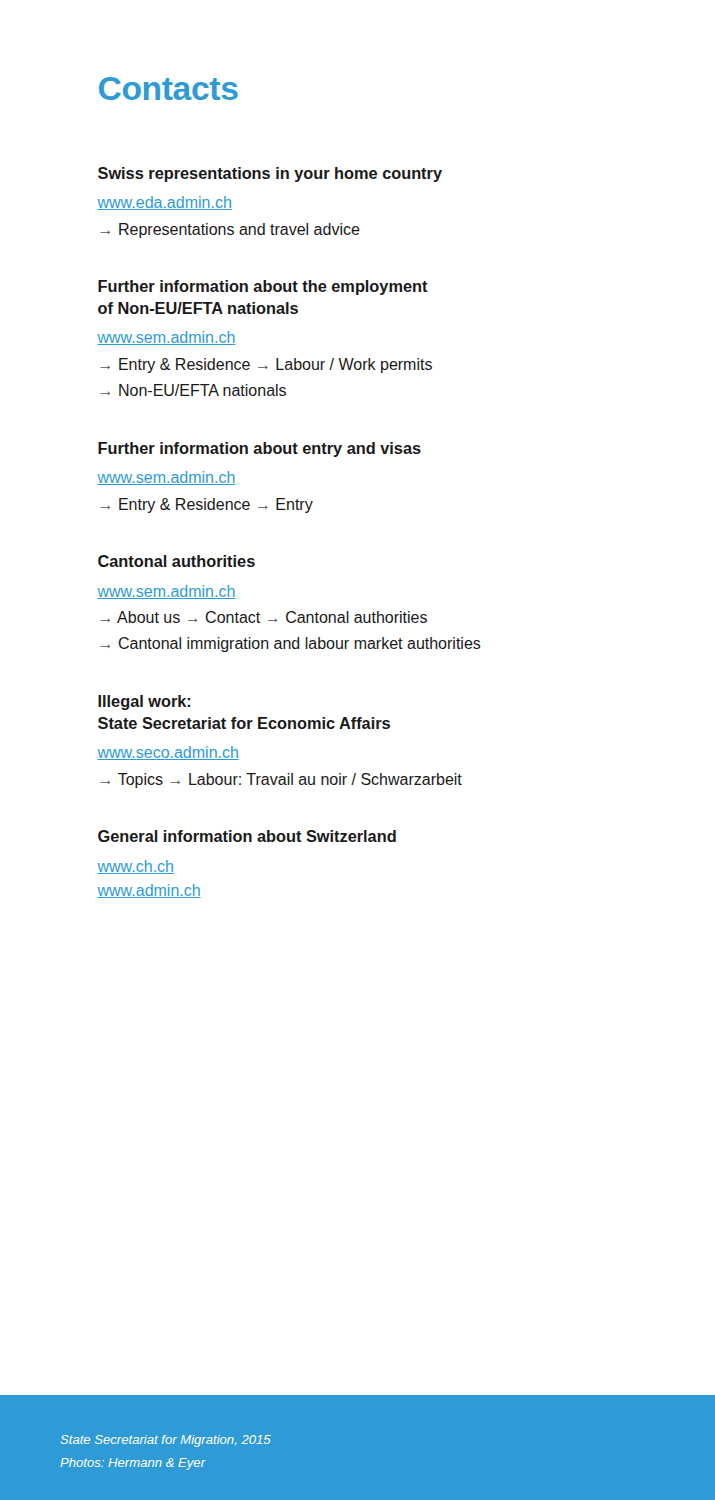Contacts
Swiss representations in your home country
www.eda.admin.ch
→ Representations and travel advice
Further information about the employment
of Non-EU/EFTA nationals
www.sem.admin.ch
→ Entry & Residence → Labour / Work permits
→ Non-EU/EFTA nationals
Further information about entry and visas
www.sem.admin.ch
→ Entry & Residence → Entry
Cantonal authorities
www.sem.admin.ch
→ About us → Contact → Cantonal authorities
→ Cantonal immigration and labour market authorities
Illegal work:
State Secretariat for Economic Affairs
www.seco.admin.ch
→ Topics → Labour: Travail au noir / Schwarzarbeit
General information about Switzerland
www.ch.ch www.admin.ch
State Secretariat for Migration, 2015
Photos: Hermann & Eyer